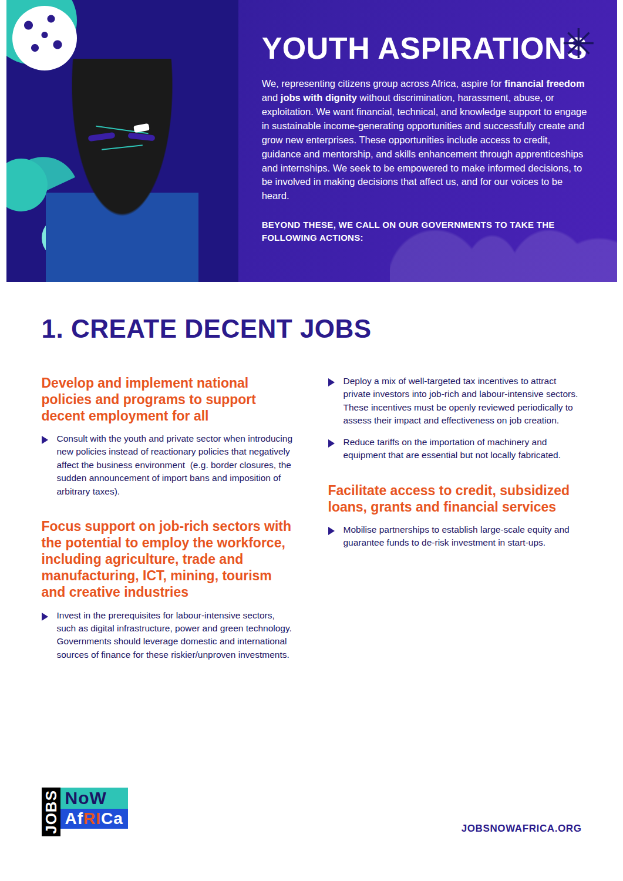Youth Aspirations
We, representing citizens group across Africa, aspire for financial freedom and jobs with dignity without discrimination, harassment, abuse, or exploitation. We want financial, technical, and knowledge support to engage in sustainable income-generating opportunities and successfully create and grow new enterprises. These opportunities include access to credit, guidance and mentorship, and skills enhancement through apprenticeships and internships. We seek to be empowered to make informed decisions, to be involved in making decisions that affect us, and for our voices to be heard.
Beyond these, we call on our governments to take the following actions:
1. Create Decent Jobs
Develop and implement national policies and programs to support decent employment for all
Consult with the youth and private sector when introducing new policies instead of reactionary policies that negatively affect the business environment (e.g. border closures, the sudden announcement of import bans and imposition of arbitrary taxes).
Focus support on job-rich sectors with the potential to employ the workforce, including agriculture, trade and manufacturing, ICT, mining, tourism and creative industries
Invest in the prerequisites for labour-intensive sectors, such as digital infrastructure, power and green technology. Governments should leverage domestic and international sources of finance for these riskier/unproven investments.
Deploy a mix of well-targeted tax incentives to attract private investors into job-rich and labour-intensive sectors. These incentives must be openly reviewed periodically to assess their impact and effectiveness on job creation.
Reduce tariffs on the importation of machinery and equipment that are essential but not locally fabricated.
Facilitate access to credit, subsidized loans, grants and financial services
Mobilise partnerships to establish large-scale equity and guarantee funds to de-risk investment in start-ups.
JOBS NoW AfRICa
JOBSNOWAFRICA.ORG